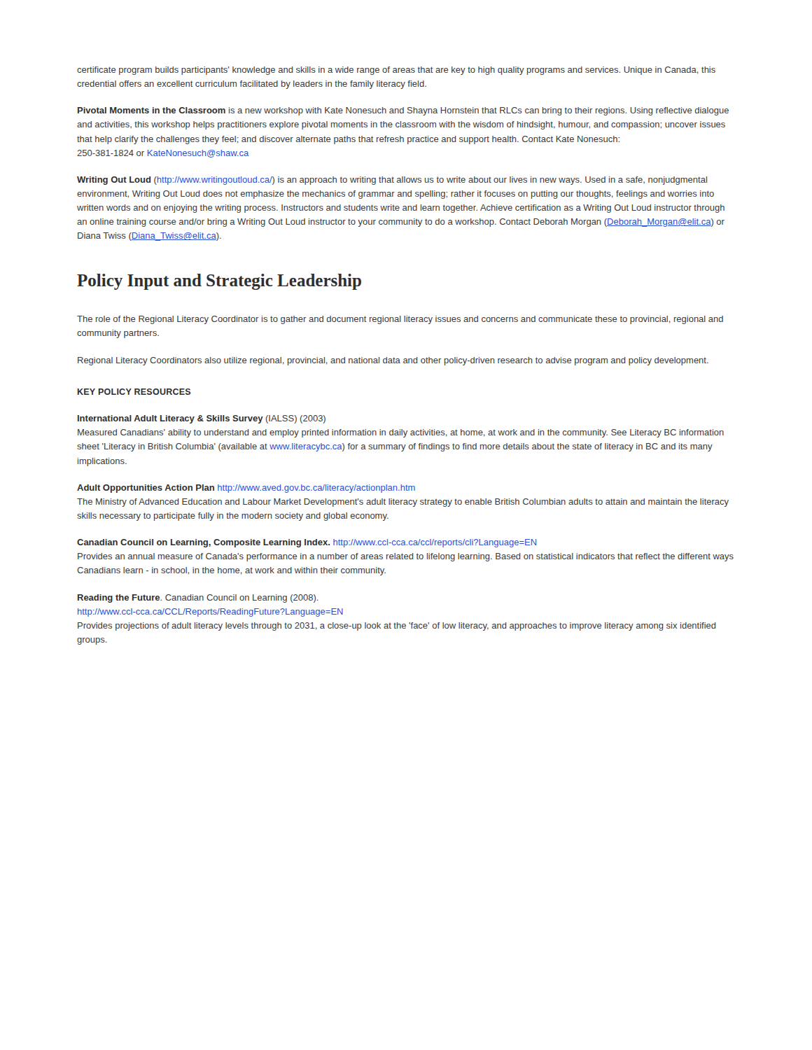certificate program builds participants' knowledge and skills in a wide range of areas that are key to high quality programs and services. Unique in Canada, this credential offers an excellent curriculum facilitated by leaders in the family literacy field.
Pivotal Moments in the Classroom is a new workshop with Kate Nonesuch and Shayna Hornstein that RLCs can bring to their regions. Using reflective dialogue and activities, this workshop helps practitioners explore pivotal moments in the classroom with the wisdom of hindsight, humour, and compassion; uncover issues that help clarify the challenges they feel; and discover alternate paths that refresh practice and support health. Contact Kate Nonesuch:
250-381-1824 or KateNonesuch@shaw.ca
Writing Out Loud (http://www.writingoutloud.ca/) is an approach to writing that allows us to write about our lives in new ways. Used in a safe, nonjudgmental environment, Writing Out Loud does not emphasize the mechanics of grammar and spelling; rather it focuses on putting our thoughts, feelings and worries into written words and on enjoying the writing process. Instructors and students write and learn together. Achieve certification as a Writing Out Loud instructor through an online training course and/or bring a Writing Out Loud instructor to your community to do a workshop. Contact Deborah Morgan (Deborah_Morgan@elit.ca) or Diana Twiss (Diana_Twiss@elit.ca).
Policy Input and Strategic Leadership
The role of the Regional Literacy Coordinator is to gather and document regional literacy issues and concerns and communicate these to provincial, regional and community partners.
Regional Literacy Coordinators also utilize regional, provincial, and national data and other policy-driven research to advise program and policy development.
KEY POLICY RESOURCES
International Adult Literacy & Skills Survey (IALSS) (2003)
Measured Canadians' ability to understand and employ printed information in daily activities, at home, at work and in the community. See Literacy BC information sheet 'Literacy in British Columbia' (available at www.literacybc.ca) for a summary of findings to find more details about the state of literacy in BC and its many implications.
Adult Opportunities Action Plan http://www.aved.gov.bc.ca/literacy/actionplan.htm
The Ministry of Advanced Education and Labour Market Development's adult literacy strategy to enable British Columbian adults to attain and maintain the literacy skills necessary to participate fully in the modern society and global economy.
Canadian Council on Learning, Composite Learning Index. http://www.ccl-cca.ca/ccl/reports/cli?Language=EN
Provides an annual measure of Canada's performance in a number of areas related to lifelong learning. Based on statistical indicators that reflect the different ways Canadians learn - in school, in the home, at work and within their community.
Reading the Future. Canadian Council on Learning (2008).
http://www.ccl-cca.ca/CCL/Reports/ReadingFuture?Language=EN
Provides projections of adult literacy levels through to 2031, a close-up look at the 'face' of low literacy, and approaches to improve literacy among six identified groups.